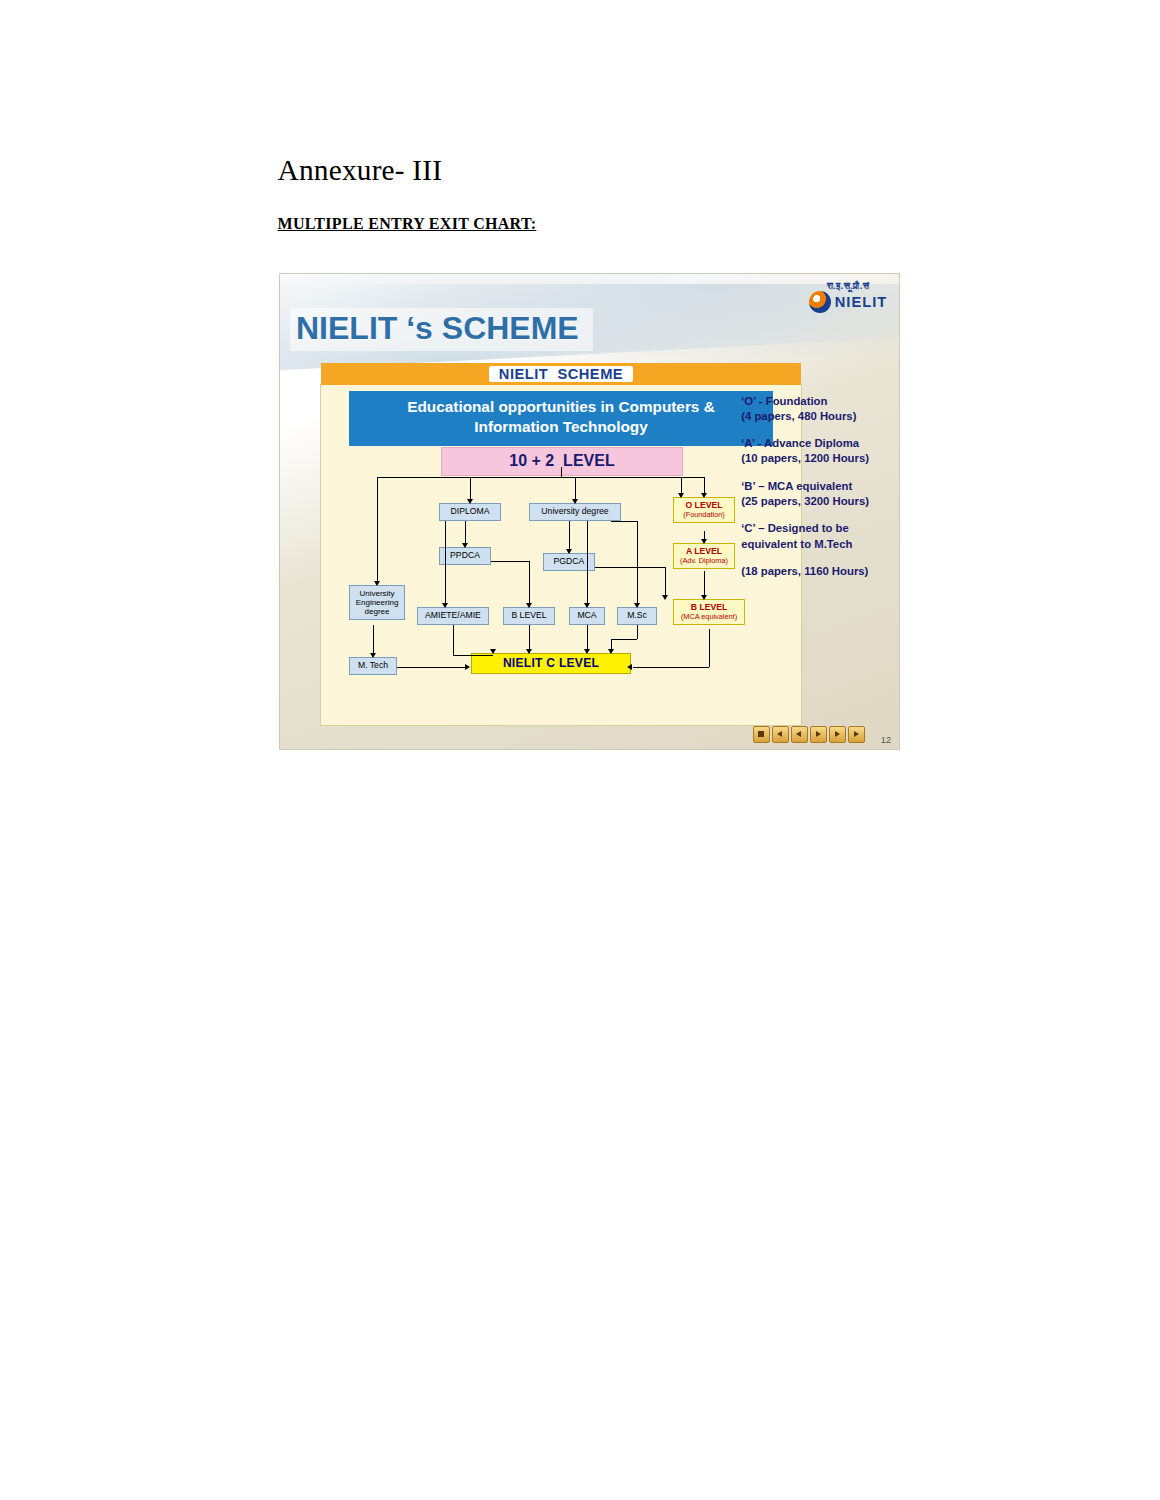Annexure- III
MULTIPLE ENTRY EXIT CHART:
रा.इ.सू.प्रौ.सं
NIELIT
NIELIT ‘s SCHEME
‘O’ - Foundation
(4 papers, 480 Hours)
‘A’ - Advance Diploma
(10 papers, 1200 Hours)
‘B’ – MCA equivalent
(25 papers, 3200 Hours)
‘C’ – Designed to be equivalent to M.Tech
(18 papers, 1160 Hours)
NIELIT SCHEME
Educational opportunities in Computers &
Information Technology
10 + 2 LEVEL
DIPLOMA
University degree
O LEVEL(Foundation)
PPDCA
PGDCA
A LEVEL(Adv. Diploma)
University
Engineering
degree
AMIETE/AMIE
B LEVEL
MCA
M.Sc
B LEVEL(MCA equivalent)
M. Tech
NIELIT C LEVEL
12